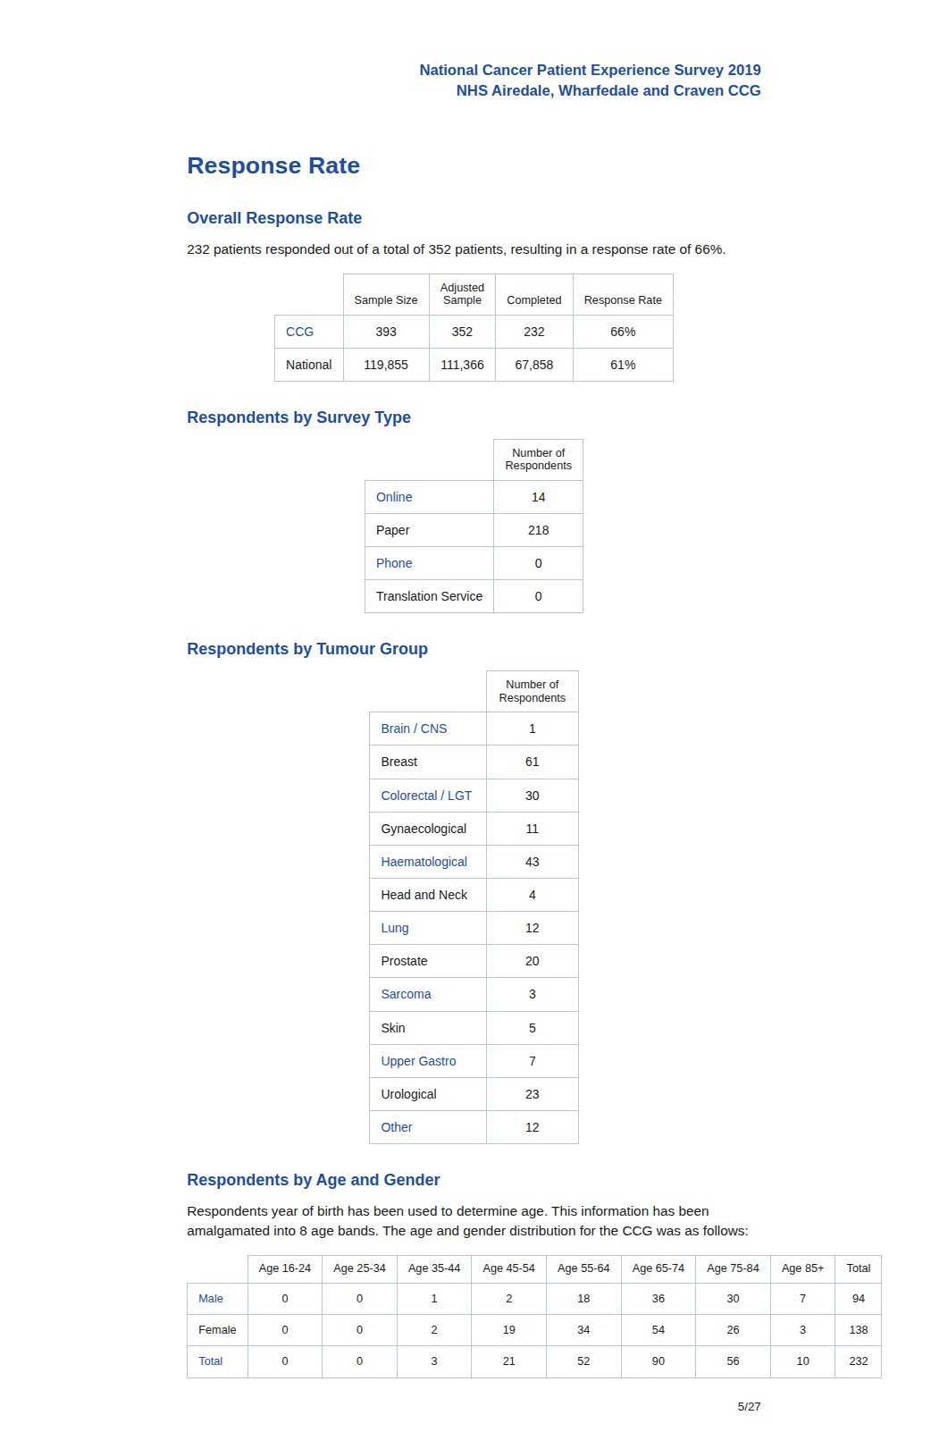National Cancer Patient Experience Survey 2019
NHS Airedale, Wharfedale and Craven CCG
Response Rate
Overall Response Rate
232 patients responded out of a total of 352 patients, resulting in a response rate of 66%.
| | Sample Size | Adjusted Sample | Completed | Response Rate |
| --- | --- | --- | --- | --- |
| CCG | 393 | 352 | 232 | 66% |
| National | 119,855 | 111,366 | 67,858 | 61% |
Respondents by Survey Type
| | Number of Respondents |
| --- | --- |
| Online | 14 |
| Paper | 218 |
| Phone | 0 |
| Translation Service | 0 |
Respondents by Tumour Group
| | Number of Respondents |
| --- | --- |
| Brain / CNS | 1 |
| Breast | 61 |
| Colorectal / LGT | 30 |
| Gynaecological | 11 |
| Haematological | 43 |
| Head and Neck | 4 |
| Lung | 12 |
| Prostate | 20 |
| Sarcoma | 3 |
| Skin | 5 |
| Upper Gastro | 7 |
| Urological | 23 |
| Other | 12 |
Respondents by Age and Gender
Respondents year of birth has been used to determine age. This information has been amalgamated into 8 age bands. The age and gender distribution for the CCG was as follows:
| | Age 16-24 | Age 25-34 | Age 35-44 | Age 45-54 | Age 55-64 | Age 65-74 | Age 75-84 | Age 85+ | Total |
| --- | --- | --- | --- | --- | --- | --- | --- | --- | --- |
| Male | 0 | 0 | 1 | 2 | 18 | 36 | 30 | 7 | 94 |
| Female | 0 | 0 | 2 | 19 | 34 | 54 | 26 | 3 | 138 |
| Total | 0 | 0 | 3 | 21 | 52 | 90 | 56 | 10 | 232 |
5/27